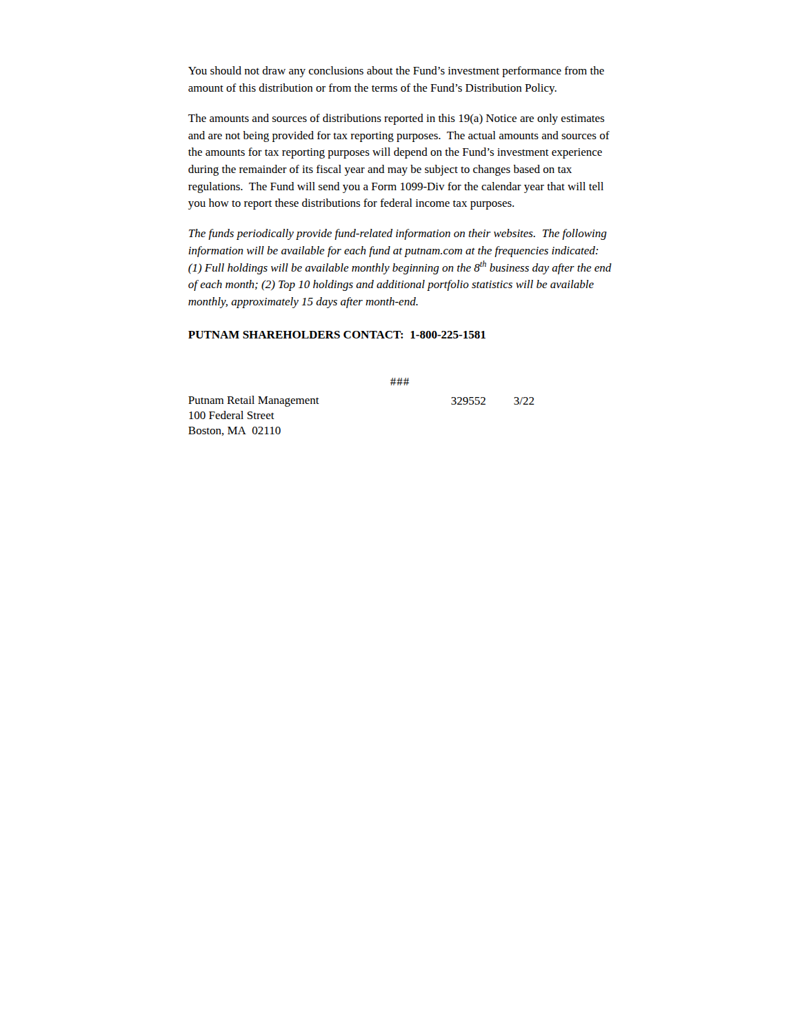You should not draw any conclusions about the Fund’s investment performance from the amount of this distribution or from the terms of the Fund’s Distribution Policy.
The amounts and sources of distributions reported in this 19(a) Notice are only estimates and are not being provided for tax reporting purposes. The actual amounts and sources of the amounts for tax reporting purposes will depend on the Fund’s investment experience during the remainder of its fiscal year and may be subject to changes based on tax regulations. The Fund will send you a Form 1099-Div for the calendar year that will tell you how to report these distributions for federal income tax purposes.
The funds periodically provide fund-related information on their websites. The following information will be available for each fund at putnam.com at the frequencies indicated: (1) Full holdings will be available monthly beginning on the 8th business day after the end of each month; (2) Top 10 holdings and additional portfolio statistics will be available monthly, approximately 15 days after month-end.
PUTNAM SHAREHOLDERS CONTACT: 1-800-225-1581
###
| Putnam Retail Management 100 Federal Street Boston, MA 02110 | 329552 3/22 |